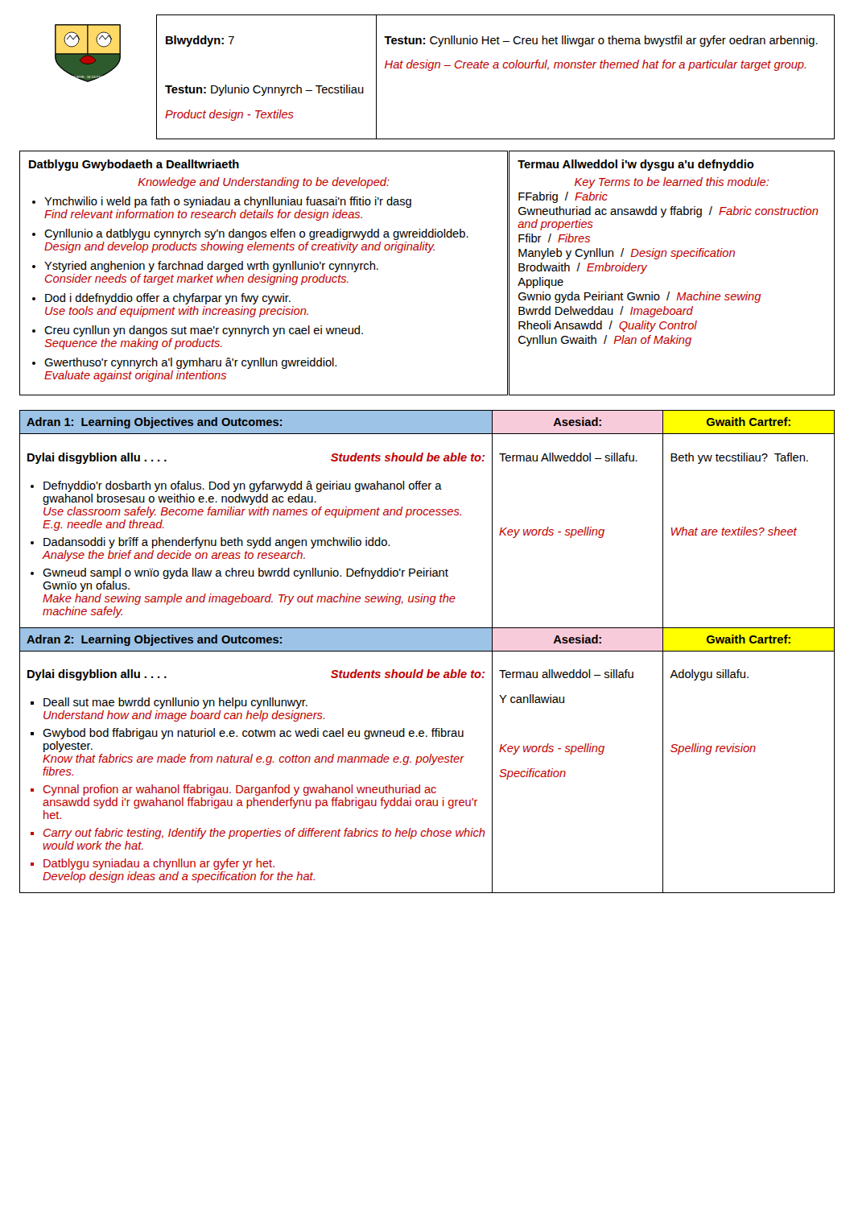| NI WYR - NI DDYSG | Blwyddyn: 7 Testun: Dylunio Cynnyrch – Tecstiliau Product design - Textiles | Testun: Cynllunio Het – Creu het lliwgar o thema bwystfil ar gyfer oedran arbennig. Hat design – Create a colourful, monster themed hat for a particular target group. |
| Datblygu Gwybodaeth a Dealltwriaeth Knowledge and Understanding to be developed: Ymchwilio i weld pa fath o syniadau a chynlluniau fuasai'n ffitio i'r dasg Find relevant information to research details for design ideas. Cynllunio a datblygu cynnyrch sy'n dangos elfen o greadigrwydd a gwreiddioldeb. Design and develop products showing elements of creativity and originality. Ystyried anghenion y farchnad darged wrth gynllunio'r cynnyrch. Consider needs of target market when designing products. Dod i ddefnyddio offer a chyfarpar yn fwy cywir. Use tools and equipment with increasing precision. Creu cynllun yn dangos sut mae'r cynnyrch yn cael ei wneud. Sequence the making of products. Gwerthuso'r cynnyrch a'l gymharu â'r cynllun gwreiddiol. Evaluate against original intentions | Termau Allweddol i'w dysgu a'u defnyddio Key Terms to be learned this module: FFabrig / Fabric Gwneuthuriad ac ansawdd y ffabrig / Fabric construction and properties Ffibr / Fibres Manyleb y Cynllun / Design specification Brodwaith / Embroidery Applique Gwnio gyda Peiriant Gwnio / Machine sewing Bwrdd Delweddau / Imageboard Rheoli Ansawdd / Quality Control Cynllun Gwaith / Plan of Making |
| Adran 1: Learning Objectives and Outcomes: | Asesiad: | Gwaith Cartref: |
| Dylai disgyblion allu . . . . Students should be able to: Defnyddio'r dosbarth yn ofalus. Dod yn gyfarwydd â geiriau gwahanol offer a gwahanol brosesau o weithio e.e. nodwydd ac edau. Use classroom safely. Become familiar with names of equipment and processes. E.g. needle and thread. Dadansoddi y brîff a phenderfynu beth sydd angen ymchwilio iddo. Analyse the brief and decide on areas to research. Gwneud sampl o wnïo gyda llaw a chreu bwrdd cynllunio. Defnyddio'r Peiriant Gwnïo yn ofalus. Make hand sewing sample and imageboard. Try out machine sewing, using the machine safely. | Termau Allweddol – sillafu. Key words - spelling | Beth yw tecstiliau? Taflen. What are textiles? sheet |
| Adran 2: Learning Objectives and Outcomes: | Asesiad: | Gwaith Cartref: |
| Dylai disgyblion allu . . . . Students should be able to: Deall sut mae bwrdd cynllunio yn helpu cynllunwyr. Understand how and image board can help designers. Gwybod bod ffabrigau yn naturiol e.e. cotwm ac wedi cael eu gwneud e.e. ffibrau polyester. Know that fabrics are made from natural e.g. cotton and manmade e.g. polyester fibres. Cynnal profion ar wahanol ffabrigau. Darganfod y gwahanol wneuthuriad ac ansawdd sydd i'r gwahanol ffabrigau a phenderfynu pa ffabrigau fyddai orau i greu'r het. Carry out fabric testing, Identify the properties of different fabrics to help chose which would work the hat. Datblygu syniadau a chynllun ar gyfer yr het. Develop design ideas and a specification for the hat. | Termau allweddol – sillafu Y canllawiau Key words - spelling Specification | Adolygu sillafu. Spelling revision |